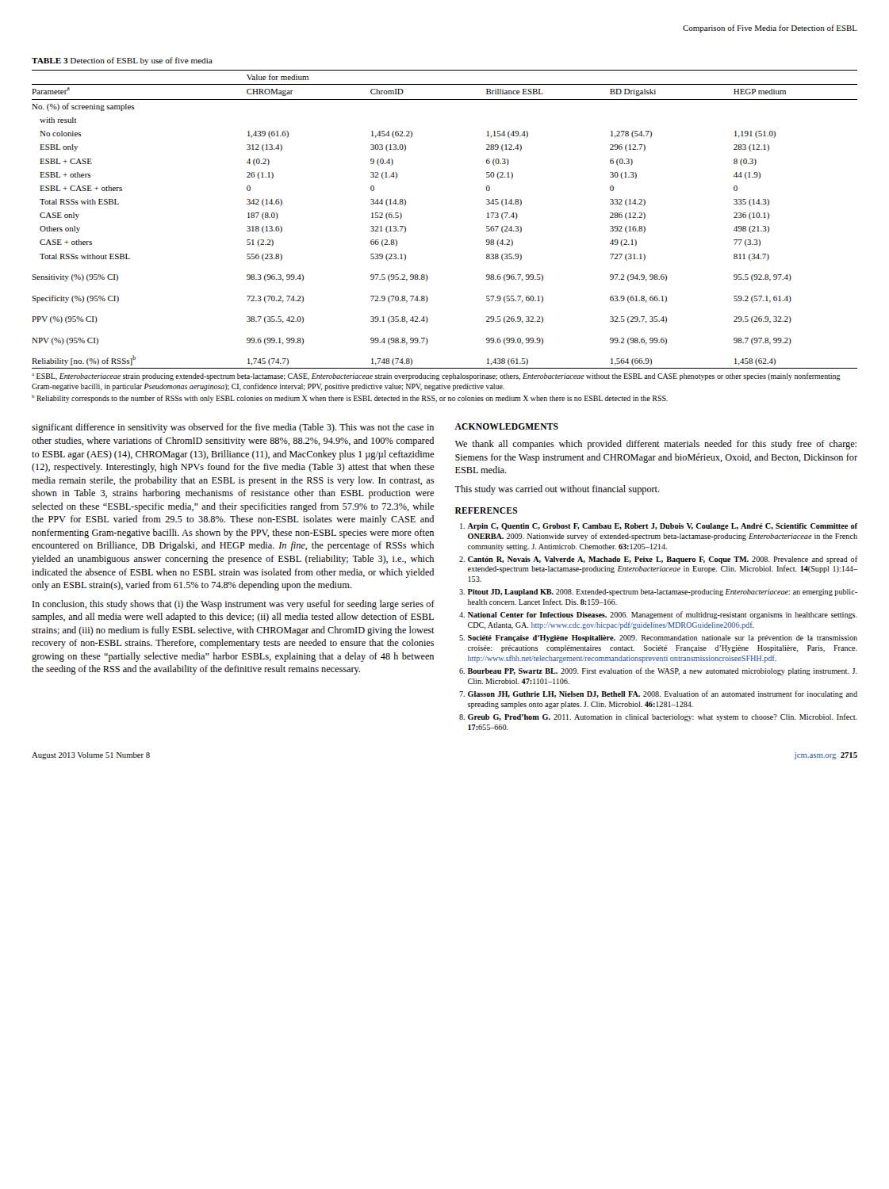Comparison of Five Media for Detection of ESBL
TABLE 3 Detection of ESBL by use of five media
| | Value for medium |
| --- | --- |
| Parameter a | CHROMagar | ChromID | Brilliance ESBL | BD Drigalski | HEGP medium |
| No. (%) of screening samples | | | | | |
| with result | | | | | |
| No colonies | 1,439 (61.6) | 1,454 (62.2) | 1,154 (49.4) | 1,278 (54.7) | 1,191 (51.0) |
| ESBL only | 312 (13.4) | 303 (13.0) | 289 (12.4) | 296 (12.7) | 283 (12.1) |
| ESBL + CASE | 4 (0.2) | 9 (0.4) | 6 (0.3) | 6 (0.3) | 8 (0.3) |
| ESBL + others | 26 (1.1) | 32 (1.4) | 50 (2.1) | 30 (1.3) | 44 (1.9) |
| ESBL + CASE + others | 0 | 0 | 0 | 0 | 0 |
| Total RSSs with ESBL | 342 (14.6) | 344 (14.8) | 345 (14.8) | 332 (14.2) | 335 (14.3) |
| CASE only | 187 (8.0) | 152 (6.5) | 173 (7.4) | 286 (12.2) | 236 (10.1) |
| Others only | 318 (13.6) | 321 (13.7) | 567 (24.3) | 392 (16.8) | 498 (21.3) |
| CASE + others | 51 (2.2) | 66 (2.8) | 98 (4.2) | 49 (2.1) | 77 (3.3) |
| Total RSSs without ESBL | 556 (23.8) | 539 (23.1) | 838 (35.9) | 727 (31.1) | 811 (34.7) |
| Sensitivity (%) (95% CI) | 98.3 (96.3, 99.4) | 97.5 (95.2, 98.8) | 98.6 (96.7, 99.5) | 97.2 (94.9, 98.6) | 95.5 (92.8, 97.4) |
| Specificity (%) (95% CI) | 72.3 (70.2, 74.2) | 72.9 (70.8, 74.8) | 57.9 (55.7, 60.1) | 63.9 (61.8, 66.1) | 59.2 (57.1, 61.4) |
| PPV (%) (95% CI) | 38.7 (35.5, 42.0) | 39.1 (35.8, 42.4) | 29.5 (26.9, 32.2) | 32.5 (29.7, 35.4) | 29.5 (26.9, 32.2) |
| NPV (%) (95% CI) | 99.6 (99.1, 99.8) | 99.4 (98.8, 99.7) | 99.6 (99.0, 99.9) | 99.2 (98.6, 99.6) | 98.7 (97.8, 99.2) |
| Reliability [no. (%) of RSSs] b | 1,745 (74.7) | 1,748 (74.8) | 1,438 (61.5) | 1,564 (66.9) | 1,458 (62.4) |
a ESBL, Enterobacteriaceae strain producing extended-spectrum beta-lactamase; CASE, Enterobacteriaceae strain overproducing cephalosporinase; others, Enterobacteriaceae without the ESBL and CASE phenotypes or other species (mainly nonfermenting Gram-negative bacilli, in particular Pseudomonas aeruginosa); CI, confidence interval; PPV, positive predictive value; NPV, negative predictive value.
b Reliability corresponds to the number of RSSs with only ESBL colonies on medium X when there is ESBL detected in the RSS, or no colonies on medium X when there is no ESBL detected in the RSS.
significant difference in sensitivity was observed for the five media (Table 3). This was not the case in other studies, where variations of ChromID sensitivity were 88%, 88.2%, 94.9%, and 100% compared to ESBL agar (AES) (14), CHROMagar (13), Brilliance (11), and MacConkey plus 1 µg/µl ceftazidime (12), respectively. Interestingly, high NPVs found for the five media (Table 3) attest that when these media remain sterile, the probability that an ESBL is present in the RSS is very low. In contrast, as shown in Table 3, strains harboring mechanisms of resistance other than ESBL production were selected on these “ESBL-specific media,” and their specificities ranged from 57.9% to 72.3%, while the PPV for ESBL varied from 29.5 to 38.8%. These non-ESBL isolates were mainly CASE and nonfermenting Gram-negative bacilli. As shown by the PPV, these non-ESBL species were more often encountered on Brilliance, DB Drigalski, and HEGP media. In fine, the percentage of RSSs which yielded an unambiguous answer concerning the presence of ESBL (reliability; Table 3), i.e., which indicated the absence of ESBL when no ESBL strain was isolated from other media, or which yielded only an ESBL strain(s), varied from 61.5% to 74.8% depending upon the medium.
In conclusion, this study shows that (i) the Wasp instrument was very useful for seeding large series of samples, and all media were well adapted to this device; (ii) all media tested allow detection of ESBL strains; and (iii) no medium is fully ESBL selective, with CHROMagar and ChromID giving the lowest recovery of non-ESBL strains. Therefore, complementary tests are needed to ensure that the colonies growing on these “partially selective media” harbor ESBLs, explaining that a delay of 48 h between the seeding of the RSS and the availability of the definitive result remains necessary.
ACKNOWLEDGMENTS
We thank all companies which provided different materials needed for this study free of charge: Siemens for the Wasp instrument and CHROMagar and bioMérieux, Oxoid, and Becton, Dickinson for ESBL media.
This study was carried out without financial support.
REFERENCES
Arpin C, Quentin C, Grobost F, Cambau E, Robert J, Dubois V, Coulange L, André C, Scientific Committee of ONERBA. 2009. Nationwide survey of extended-spectrum beta-lactamase-producing Enterobacteriaceae in the French community setting. J. Antimicrob. Chemother. 63: 1205–1214.
Cantón R, Novais A, Valverde A, Machado E, Peixe L, Baquero F, Coque TM. 2008. Prevalence and spread of extended-spectrum beta-lactamase-producing Enterobacteriaceae in Europe. Clin. Microbiol. Infect. 14(Suppl 1):144–153.
Pitout JD, Laupland KB. 2008. Extended-spectrum beta-lactamase-producing Enterobacteriaceae: an emerging public-health concern. Lancet Infect. Dis. 8: 159–166.
National Center for Infectious Diseases. 2006. Management of multidrug-resistant organisms in healthcare settings. CDC, Atlanta, GA. http://www.cdc.gov/hicpac/pdf/guidelines/MDROGuideline2006.pdf.
Société Française d’Hygiène Hospitalière. 2009. Recommandation nationale sur la prévention de la transmission croisée: précautions complémentaires contact. Société Française d’Hygiène Hospitalière, Paris, France. http://www.sfhh.net/telechargement/recommandationspreventi ontransmissioncroiseeSFHH.pdf.
Bourbeau PP, Swartz BL. 2009. First evaluation of the WASP, a new automated microbiology plating instrument. J. Clin. Microbiol. 47: 1101–1106.
Glasson JH, Guthrie LH, Nielsen DJ, Bethell FA. 2008. Evaluation of an automated instrument for inoculating and spreading samples onto agar plates. J. Clin. Microbiol. 46: 1281–1284.
Greub G, Prod’hom G. 2011. Automation in clinical bacteriology: what system to choose? Clin. Microbiol. Infect. 17: 655–660.
August 2013 Volume 51 Number 8
jcm.asm.org 2715